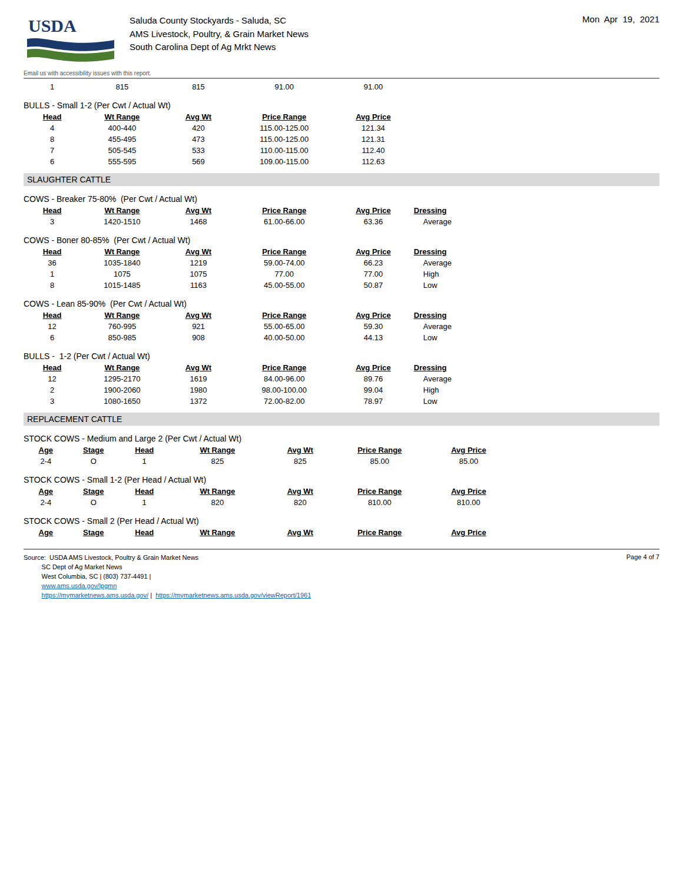USDA
Saluda County Stockyards - Saluda, SC
AMS Livestock, Poultry, & Grain Market News
South Carolina Dept of Ag Mrkt News
Mon Apr 19, 2021
Email us with accessibility issues with this report.
| 1 | 815 | 815 | 91.00 | 91.00 | | |
BULLS - Small 1-2 (Per Cwt / Actual Wt)
| Head | Wt Range | Avg Wt | Price Range | Avg Price | | |
| --- | --- | --- | --- | --- | --- | --- |
| 4 | 400-440 | 420 | 115.00-125.00 | 121.34 | | |
| 8 | 455-495 | 473 | 115.00-125.00 | 121.31 | | |
| 7 | 505-545 | 533 | 110.00-115.00 | 112.40 | | |
| 6 | 555-595 | 569 | 109.00-115.00 | 112.63 | | |
SLAUGHTER CATTLE
COWS - Breaker 75-80% (Per Cwt / Actual Wt)
| Head | Wt Range | Avg Wt | Price Range | Avg Price | Dressing | |
| --- | --- | --- | --- | --- | --- | --- |
| 3 | 1420-1510 | 1468 | 61.00-66.00 | 63.36 | Average | |
COWS - Boner 80-85% (Per Cwt / Actual Wt)
| Head | Wt Range | Avg Wt | Price Range | Avg Price | Dressing | |
| --- | --- | --- | --- | --- | --- | --- |
| 36 | 1035-1840 | 1219 | 59.00-74.00 | 66.23 | Average | |
| 1 | 1075 | 1075 | 77.00 | 77.00 | High | |
| 8 | 1015-1485 | 1163 | 45.00-55.00 | 50.87 | Low | |
COWS - Lean 85-90% (Per Cwt / Actual Wt)
| Head | Wt Range | Avg Wt | Price Range | Avg Price | Dressing | |
| --- | --- | --- | --- | --- | --- | --- |
| 12 | 760-995 | 921 | 55.00-65.00 | 59.30 | Average | |
| 6 | 850-985 | 908 | 40.00-50.00 | 44.13 | Low | |
BULLS - 1-2 (Per Cwt / Actual Wt)
| Head | Wt Range | Avg Wt | Price Range | Avg Price | Dressing | |
| --- | --- | --- | --- | --- | --- | --- |
| 12 | 1295-2170 | 1619 | 84.00-96.00 | 89.76 | Average | |
| 2 | 1900-2060 | 1980 | 98.00-100.00 | 99.04 | High | |
| 3 | 1080-1650 | 1372 | 72.00-82.00 | 78.97 | Low | |
REPLACEMENT CATTLE
STOCK COWS - Medium and Large 2 (Per Cwt / Actual Wt)
| Age | Stage | Head | Wt Range | Avg Wt | Price Range | Avg Price | |
| --- | --- | --- | --- | --- | --- | --- | --- |
| 2-4 | O | 1 | 825 | 825 | 85.00 | 85.00 | |
STOCK COWS - Small 1-2 (Per Head / Actual Wt)
| Age | Stage | Head | Wt Range | Avg Wt | Price Range | Avg Price | |
| --- | --- | --- | --- | --- | --- | --- | --- |
| 2-4 | O | 1 | 820 | 820 | 810.00 | 810.00 | |
STOCK COWS - Small 2 (Per Head / Actual Wt)
| Age | Stage | Head | Wt Range | Avg Wt | Price Range | Avg Price | |
| --- | --- | --- | --- | --- | --- | --- | --- |
Source: USDA AMS Livestock, Poultry & Grain Market News
SC Dept of Ag Market News
West Columbia, SC | (803) 737-4491 |
www.ams.usda.gov/lpgmn
https://mymarketnews.ams.usda.gov/ | https://mymarketnews.ams.usda.gov/viewReport/1961
Page 4 of 7